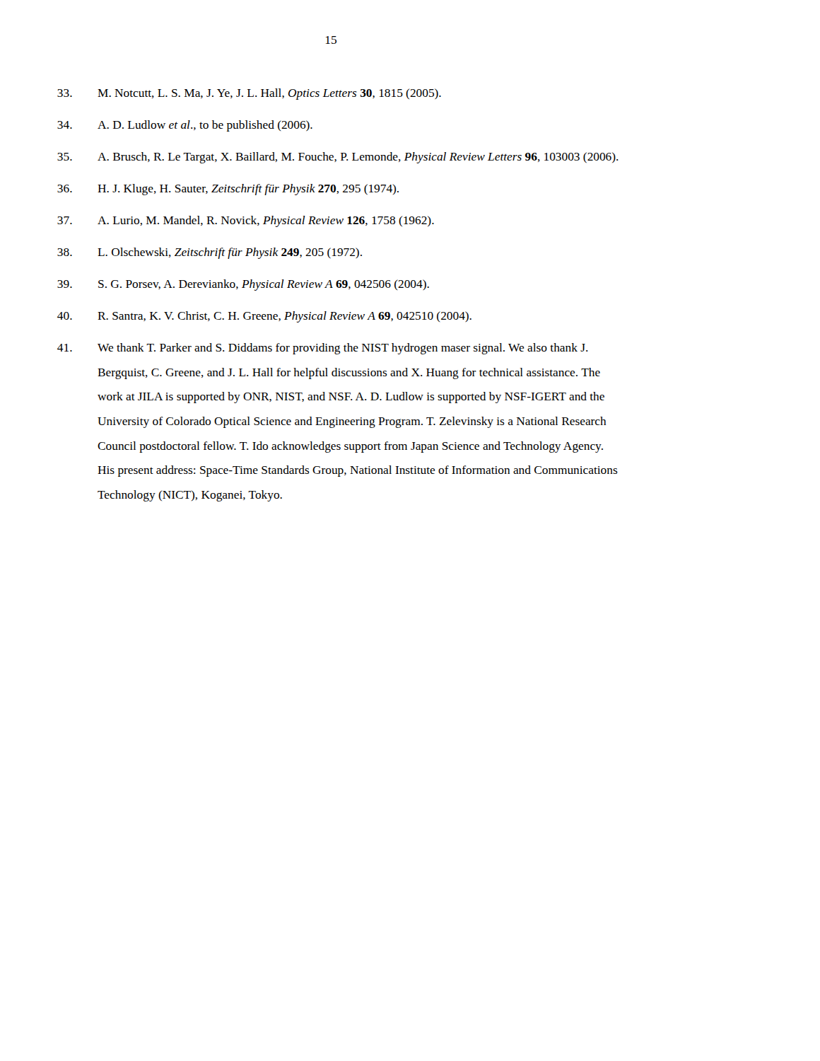15
33. M. Notcutt, L. S. Ma, J. Ye, J. L. Hall, Optics Letters 30, 1815 (2005).
34. A. D. Ludlow et al., to be published (2006).
35. A. Brusch, R. Le Targat, X. Baillard, M. Fouche, P. Lemonde, Physical Review Letters 96, 103003 (2006).
36. H. J. Kluge, H. Sauter, Zeitschrift für Physik 270, 295 (1974).
37. A. Lurio, M. Mandel, R. Novick, Physical Review 126, 1758 (1962).
38. L. Olschewski, Zeitschrift für Physik 249, 205 (1972).
39. S. G. Porsev, A. Derevianko, Physical Review A 69, 042506 (2004).
40. R. Santra, K. V. Christ, C. H. Greene, Physical Review A 69, 042510 (2004).
41. We thank T. Parker and S. Diddams for providing the NIST hydrogen maser signal. We also thank J. Bergquist, C. Greene, and J. L. Hall for helpful discussions and X. Huang for technical assistance. The work at JILA is supported by ONR, NIST, and NSF. A. D. Ludlow is supported by NSF-IGERT and the University of Colorado Optical Science and Engineering Program. T. Zelevinsky is a National Research Council postdoctoral fellow. T. Ido acknowledges support from Japan Science and Technology Agency. His present address: Space-Time Standards Group, National Institute of Information and Communications Technology (NICT), Koganei, Tokyo.